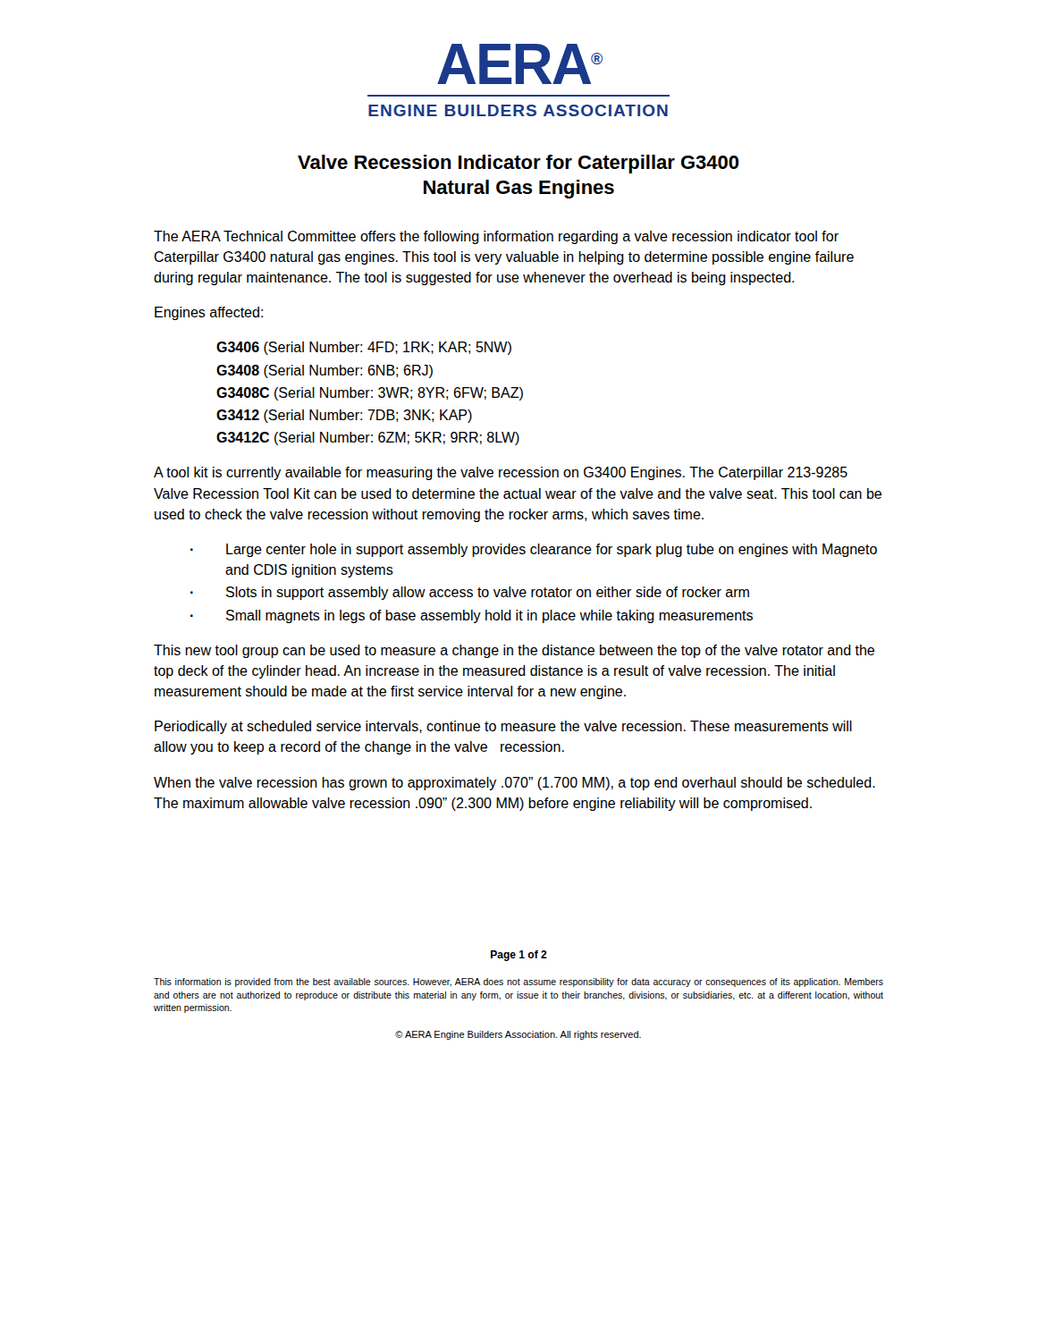AERA®
ENGINE BUILDERS ASSOCIATION
Valve Recession Indicator for Caterpillar G3400
Natural Gas Engines
The AERA Technical Committee offers the following information regarding a valve recession indicator tool for Caterpillar G3400 natural gas engines. This tool is very valuable in helping to determine possible engine failure during regular maintenance. The tool is suggested for use whenever the overhead is being inspected.
Engines affected:
G3406 (Serial Number: 4FD; 1RK; KAR; 5NW)
G3408 (Serial Number: 6NB; 6RJ)
G3408C (Serial Number: 3WR; 8YR; 6FW; BAZ)
G3412 (Serial Number: 7DB; 3NK; KAP)
G3412C (Serial Number: 6ZM; 5KR; 9RR; 8LW)
A tool kit is currently available for measuring the valve recession on G3400 Engines. The Caterpillar 213-9285 Valve Recession Tool Kit can be used to determine the actual wear of the valve and the valve seat. This tool can be used to check the valve recession without removing the rocker arms, which saves time.
Large center hole in support assembly provides clearance for spark plug tube on engines with Magneto and CDIS ignition systems
Slots in support assembly allow access to valve rotator on either side of rocker arm
Small magnets in legs of base assembly hold it in place while taking measurements
This new tool group can be used to measure a change in the distance between the top of the valve rotator and the top deck of the cylinder head. An increase in the measured distance is a result of valve recession. The initial measurement should be made at the first service interval for a new engine.
Periodically at scheduled service intervals, continue to measure the valve recession. These measurements will allow you to keep a record of the change in the valve recession.
When the valve recession has grown to approximately .070” (1.700 MM), a top end overhaul should be scheduled. The maximum allowable valve recession .090” (2.300 MM) before engine reliability will be compromised.
Page 1 of 2
This information is provided from the best available sources. However, AERA does not assume responsibility for data accuracy or consequences of its application. Members and others are not authorized to reproduce or distribute this material in any form, or issue it to their branches, divisions, or subsidiaries, etc. at a different location, without written permission.
© AERA Engine Builders Association. All rights reserved.